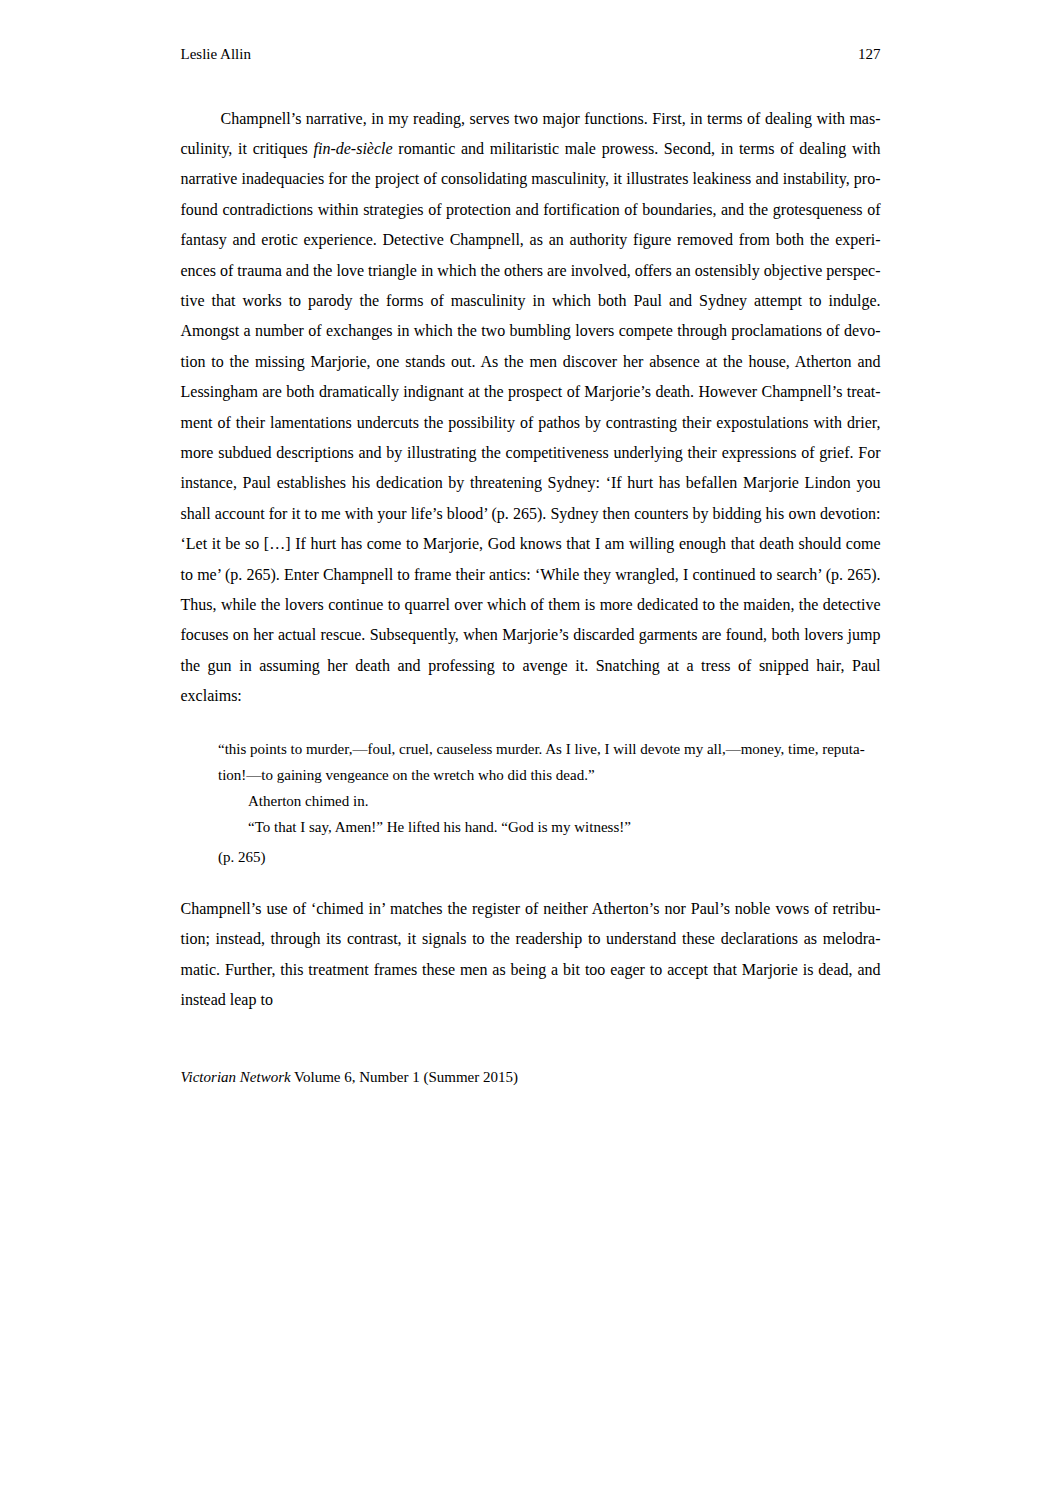Leslie Allin 127
Champnell’s narrative, in my reading, serves two major functions. First, in terms of dealing with masculinity, it critiques fin-de-siècle romantic and militaristic male prowess. Second, in terms of dealing with narrative inadequacies for the project of consolidating masculinity, it illustrates leakiness and instability, profound contradictions within strategies of protection and fortification of boundaries, and the grotesqueness of fantasy and erotic experience. Detective Champnell, as an authority figure removed from both the experiences of trauma and the love triangle in which the others are involved, offers an ostensibly objective perspective that works to parody the forms of masculinity in which both Paul and Sydney attempt to indulge. Amongst a number of exchanges in which the two bumbling lovers compete through proclamations of devotion to the missing Marjorie, one stands out. As the men discover her absence at the house, Atherton and Lessingham are both dramatically indignant at the prospect of Marjorie’s death. However Champnell’s treatment of their lamentations undercuts the possibility of pathos by contrasting their expostulations with drier, more subdued descriptions and by illustrating the competitiveness underlying their expressions of grief. For instance, Paul establishes his dedication by threatening Sydney: ‘If hurt has befallen Marjorie Lindon you shall account for it to me with your life’s blood’ (p. 265). Sydney then counters by bidding his own devotion: ‘Let it be so […] If hurt has come to Marjorie, God knows that I am willing enough that death should come to me’ (p. 265). Enter Champnell to frame their antics: ‘While they wrangled, I continued to search’ (p. 265). Thus, while the lovers continue to quarrel over which of them is more dedicated to the maiden, the detective focuses on her actual rescue. Subsequently, when Marjorie’s discarded garments are found, both lovers jump the gun in assuming her death and professing to avenge it. Snatching at a tress of snipped hair, Paul exclaims:
“this points to murder,—foul, cruel, causeless murder. As I live, I will devote my all,—money, time, reputation!—to gaining vengeance on the wretch who did this dead.”
Atherton chimed in.
“To that I say, Amen!” He lifted his hand. “God is my witness!”
(p. 265)
Champnell’s use of ‘chimed in’ matches the register of neither Atherton’s nor Paul’s noble vows of retribution; instead, through its contrast, it signals to the readership to understand these declarations as melodramatic. Further, this treatment frames these men as being a bit too eager to accept that Marjorie is dead, and instead leap to
Victorian Network Volume 6, Number 1 (Summer 2015)